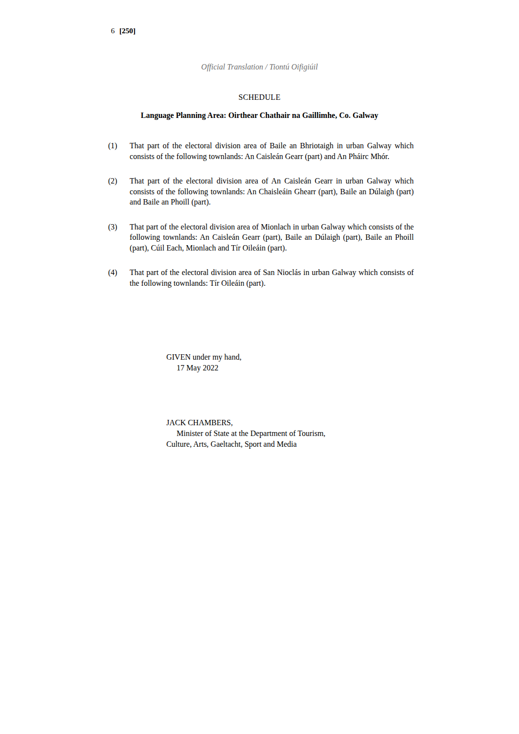6[250]
Official Translation / Tiontú Oifigiúil
SCHEDULE
Language Planning Area: Oirthear Chathair na Gaillimhe, Co. Galway
(1) That part of the electoral division area of Baile an Bhriotaigh in urban Galway which consists of the following townlands: An Caisleán Gearr (part) and An Pháirc Mhór.
(2) That part of the electoral division area of An Caisleán Gearr in urban Galway which consists of the following townlands: An Chaisleáin Ghearr (part), Baile an Dúlaigh (part) and Baile an Phoill (part).
(3) That part of the electoral division area of Mionlach in urban Galway which consists of the following townlands: An Caisleán Gearr (part), Baile an Dúlaigh (part), Baile an Phoill (part), Cúil Each, Mionlach and Tír Oileáin (part).
(4) That part of the electoral division area of San Nioclás in urban Galway which consists of the following townlands: Tír Oileáin (part).
GIVEN under my hand,
17 May 2022
JACK CHAMBERS,
Minister of State at the Department of Tourism,
Culture, Arts, Gaeltacht, Sport and Media